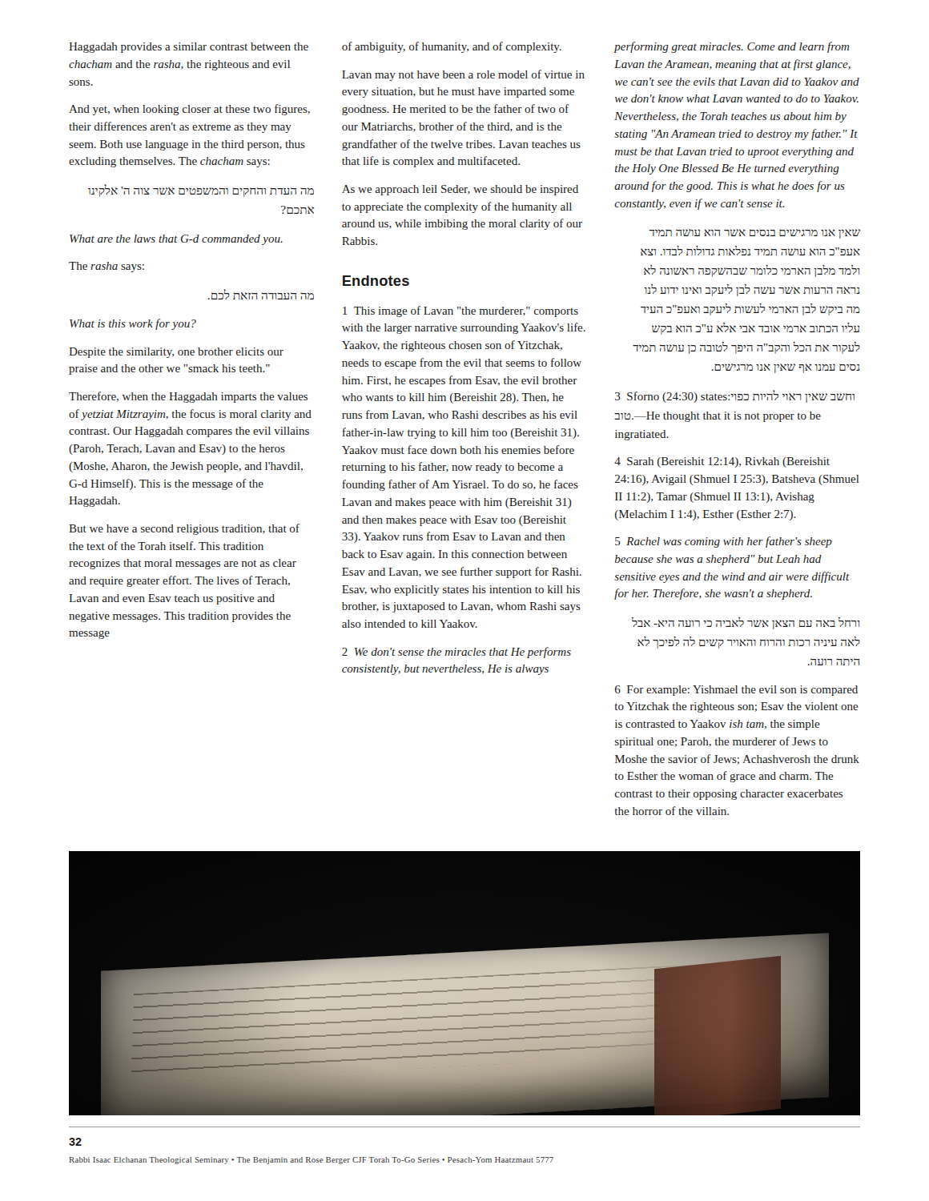Haggadah provides a similar contrast between the chacham and the rasha, the righteous and evil sons.
And yet, when looking closer at these two figures, their differences aren't as extreme as they may seem. Both use language in the third person, thus excluding themselves. The chacham says:
מה העדת והחקים והמשפטים אשר צוה ה' אלקינו אתכם?
What are the laws that G-d commanded you.
The rasha says:
מה העבודה הזאת לכם.
What is this work for you?
Despite the similarity, one brother elicits our praise and the other we "smack his teeth."
Therefore, when the Haggadah imparts the values of yetziat Mitzrayim, the focus is moral clarity and contrast. Our Haggadah compares the evil villains (Paroh, Terach, Lavan and Esav) to the heros (Moshe, Aharon, the Jewish people, and l'havdil, G-d Himself). This is the message of the Haggadah.
But we have a second religious tradition, that of the text of the Torah itself. This tradition recognizes that moral messages are not as clear and require greater effort. The lives of Terach, Lavan and even Esav teach us positive and negative messages. This tradition provides the message
of ambiguity, of humanity, and of complexity.
Lavan may not have been a role model of virtue in every situation, but he must have imparted some goodness. He merited to be the father of two of our Matriarchs, brother of the third, and is the grandfather of the twelve tribes. Lavan teaches us that life is complex and multifaceted.
As we approach leil Seder, we should be inspired to appreciate the complexity of the humanity all around us, while imbibing the moral clarity of our Rabbis.
Endnotes
1 This image of Lavan "the murderer," comports with the larger narrative surrounding Yaakov's life. Yaakov, the righteous chosen son of Yitzchak, needs to escape from the evil that seems to follow him. First, he escapes from Esav, the evil brother who wants to kill him (Bereishit 28). Then, he runs from Lavan, who Rashi describes as his evil father-in-law trying to kill him too (Bereishit 31). Yaakov must face down both his enemies before returning to his father, now ready to become a founding father of Am Yisrael. To do so, he faces Lavan and makes peace with him (Bereishit 31) and then makes peace with Esav too (Bereishit 33). Yaakov runs from Esav to Lavan and then back to Esav again. In this connection between Esav and Lavan, we see further support for Rashi. Esav, who explicitly states his intention to kill his brother, is juxtaposed to Lavan, whom Rashi says also intended to kill Yaakov.
2 We don't sense the miracles that He performs consistently, but nevertheless, He is always
performing great miracles. Come and learn from Lavan the Aramean, meaning that at first glance, we can't see the evils that Lavan did to Yaakov and we don't know what Lavan wanted to do to Yaakov. Nevertheless, the Torah teaches us about him by stating "An Aramean tried to destroy my father." It must be that Lavan tried to uproot everything and the Holy One Blessed Be He turned everything around for the good. This is what he does for us constantly, even if we can't sense it.
שאין אנו מרגישים בנסים אשר הוא עושה תמיד אעפ"כ הוא עושה תמיד נפלאות גדולות לבדו. וצא ולמד מלבן הארמי כלומר שבהשקפה ראשונה לא נראה הרעות אשר עשה לבן ליעקב ואינו ידוע לנו מה ביקש לבן הארמי לעשות ליעקב ואעפ"כ העיד עליו הכתוב ארמי אובד אבי אלא ע"כ הוא בקש לעקור את הכל והקב"ה היפך לטובה כן עושה תמיד נסים עמנו אף שאין אנו מרגישים.
3 Sforno (24:30) states:וחשב שאין ראוי להיות כפוי טוב.—He thought that it is not proper to be ingratiated.
4 Sarah (Bereishit 12:14), Rivkah (Bereishit 24:16), Avigail (Shmuel I 25:3), Batsheva (Shmuel II 11:2), Tamar (Shmuel II 13:1), Avishag (Melachim I 1:4), Esther (Esther 2:7).
5 Rachel was coming with her father's sheep because she was a shepherd" but Leah had sensitive eyes and the wind and air were difficult for her. Therefore, she wasn't a shepherd.
ורחל באה עם הצאן אשר לאביה כי רועה היא- אבל לאה עיניה רכות והרוח והאויר קשים לה לפיכך לא היתה רועה.
6 For example: Yishmael the evil son is compared to Yitzchak the righteous son; Esav the violent one is contrasted to Yaakov ish tam, the simple spiritual one; Paroh, the murderer of Jews to Moshe the savior of Jews; Achashverosh the drunk to Esther the woman of grace and charm. The contrast to their opposing character exacerbates the horror of the villain.
32
Rabbi Isaac Elchanan Theological Seminary • The Benjamin and Rose Berger CJF Torah To-Go Series • Pesach-Yom Haatzmaut 5777